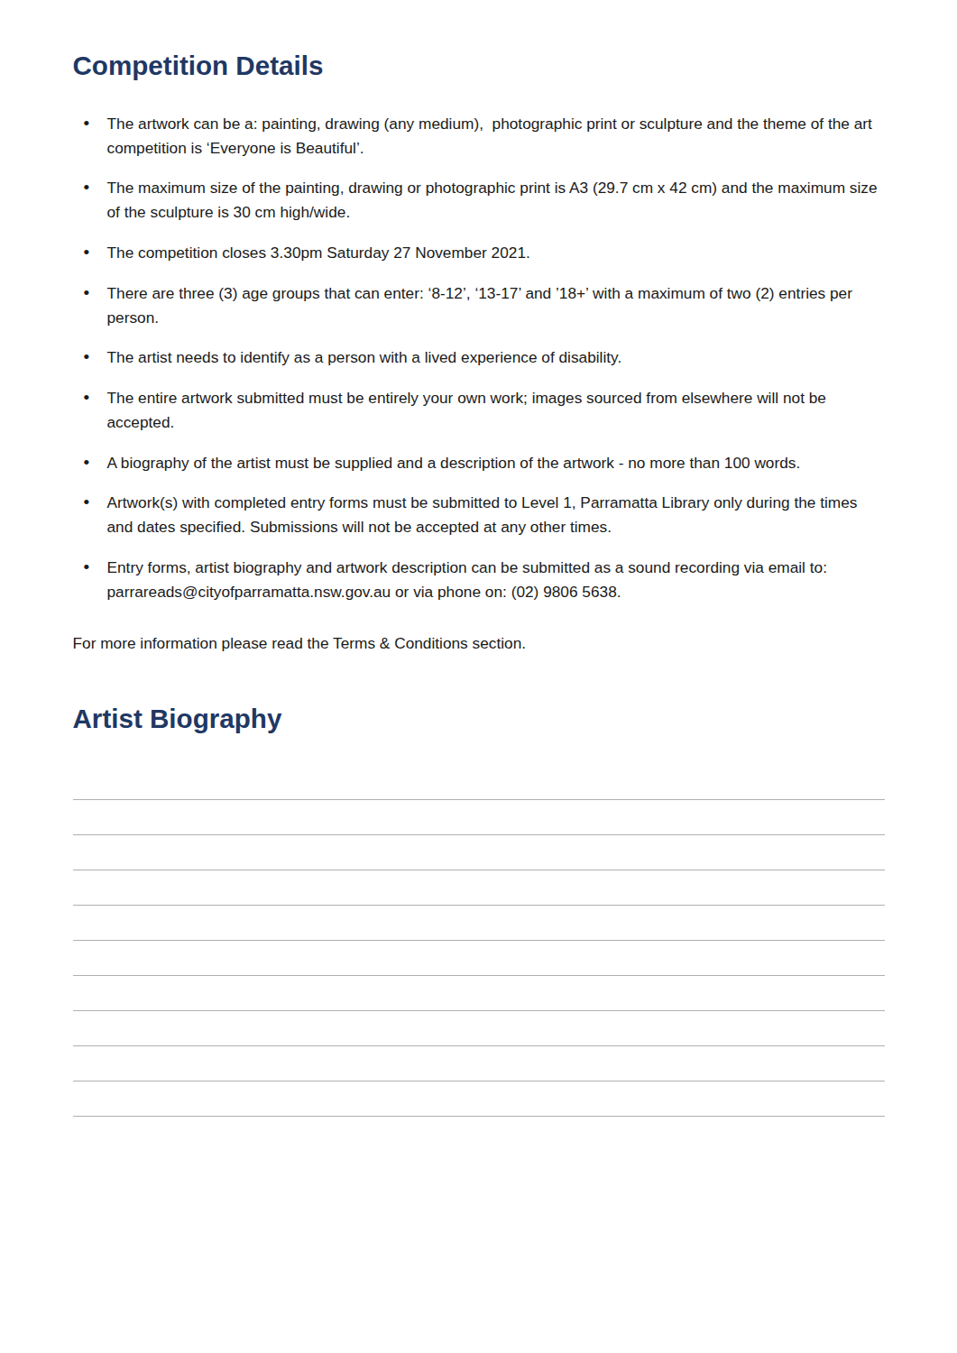Competition Details
The artwork can be a: painting, drawing (any medium), photographic print or sculpture and the theme of the art competition is ‘Everyone is Beautiful’.
The maximum size of the painting, drawing or photographic print is A3 (29.7 cm x 42 cm) and the maximum size of the sculpture is 30 cm high/wide.
The competition closes 3.30pm Saturday 27 November 2021.
There are three (3) age groups that can enter: ‘8-12’, ‘13-17’ and ’18+’ with a maximum of two (2) entries per person.
The artist needs to identify as a person with a lived experience of disability.
The entire artwork submitted must be entirely your own work; images sourced from elsewhere will not be accepted.
A biography of the artist must be supplied and a description of the artwork - no more than 100 words.
Artwork(s) with completed entry forms must be submitted to Level 1, Parramatta Library only during the times and dates specified. Submissions will not be accepted at any other times.
Entry forms, artist biography and artwork description can be submitted as a sound recording via email to: parrareads@cityofparramatta.nsw.gov.au or via phone on: (02) 9806 5638.
For more information please read the Terms & Conditions section.
Artist Biography